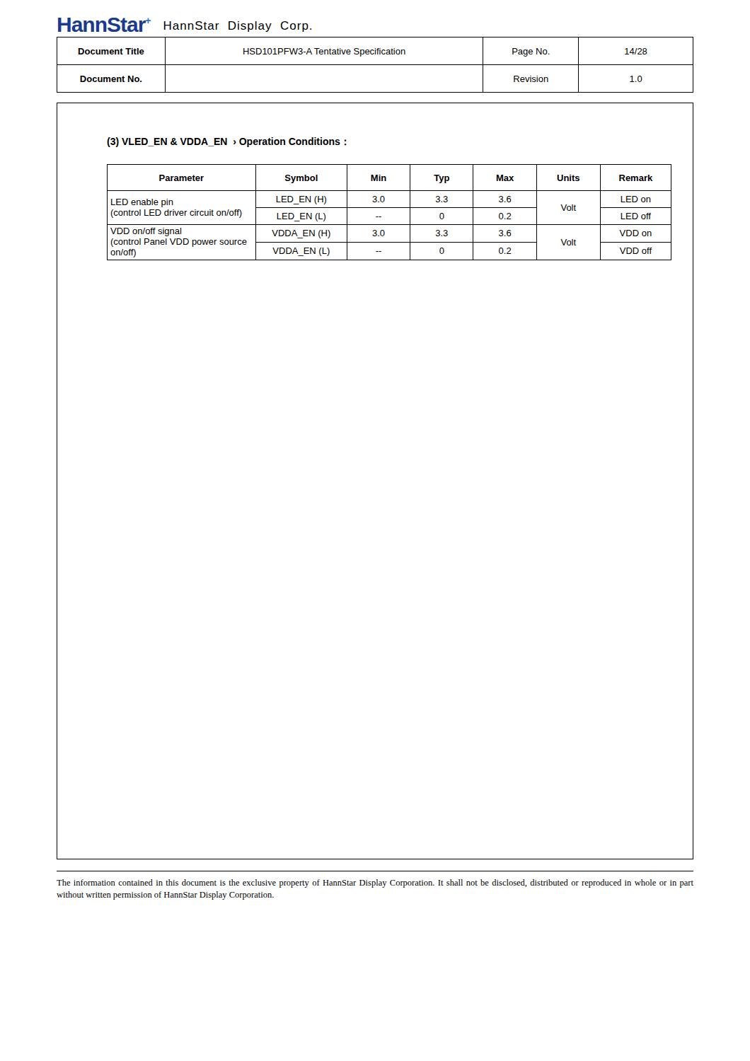Hann Star+
HannStar Display Corp.
| Document Title | HSD101PFW3-A Tentative Specification | Page No. | 14/28 |
| Document No. | | Revision | 1.0 |
(3) VLED_EN & VDDA_EN › Operation Conditions：
| Parameter | Symbol | Min | Typ | Max | Units | Remark |
| --- | --- | --- | --- | --- | --- | --- |
| LED enable pin (control LED driver circuit on/off) | LED_EN (H) | 3.0 | 3.3 | 3.6 | Volt | LED on |
| LED_EN (L) | -- | 0 | 0.2 | LED off |
| VDD on/off signal (control Panel VDD power source on/off) | VDDA_EN (H) | 3.0 | 3.3 | 3.6 | Volt | VDD on |
| VDDA_EN (L) | -- | 0 | 0.2 | VDD off |
The information contained in this document is the exclusive property of HannStar Display Corporation. It shall not be disclosed, distributed or reproduced in whole or in part without written permission of HannStar Display Corporation.